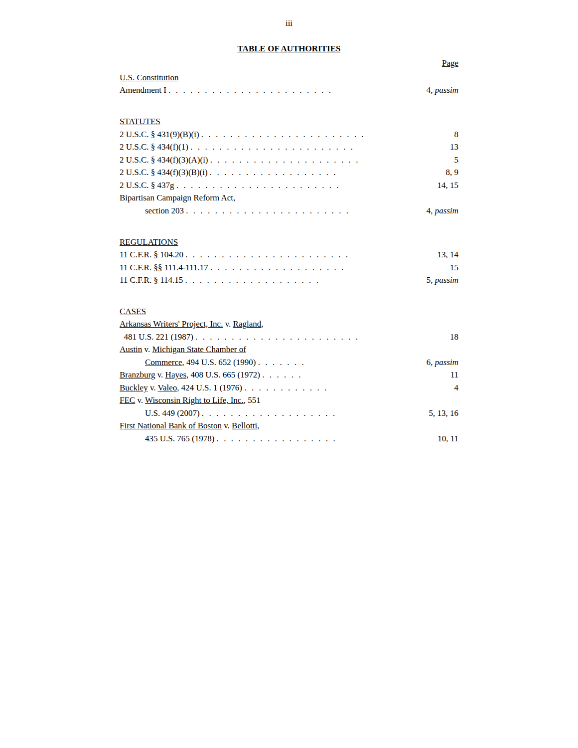iii
TABLE OF AUTHORITIES
Page
U.S. Constitution
| Amendment I . . . . . . . . . . . . . . . . . . . . . . . | 4, passim |
STATUTES
| 2 U.S.C. § 431(9)(B)(i) . . . . . . . . . . . . . . . . . . . . . . . | 8 |
| 2 U.S.C. § 434(f)(1) . . . . . . . . . . . . . . . . . . . . . . . | 13 |
| 2 U.S.C. § 434(f)(3)(A)(i) . . . . . . . . . . . . . . . . . . . . . | 5 |
| 2 U.S.C. § 434(f)(3)(B)(i) . . . . . . . . . . . . . . . . . . | 8, 9 |
| 2 U.S.C. § 437g . . . . . . . . . . . . . . . . . . . . . . . | 14, 15 |
| Bipartisan Campaign Reform Act, | |
| section 203 . . . . . . . . . . . . . . . . . . . . . . . | 4, passim |
REGULATIONS
| 11 C.F.R. § 104.20 . . . . . . . . . . . . . . . . . . . . . . . | 13, 14 |
| 11 C.F.R. §§ 111.4-111.17 . . . . . . . . . . . . . . . . . . . | 15 |
| 11 C.F.R. § 114.15 . . . . . . . . . . . . . . . . . . . | 5, passim |
CASES
| Arkansas Writers' Project, Inc. v. Ragland , | |
| 481 U.S. 221 (1987) . . . . . . . . . . . . . . . . . . . . . . . | 18 |
| Austin v. Michigan State Chamber of | |
| Commerce , 494 U.S. 652 (1990) . . . . . . . | 6, passim |
| Branzburg v. Hayes , 408 U.S. 665 (1972) . . . . . . | 11 |
| Buckley v. Valeo , 424 U.S. 1 (1976) . . . . . . . . . . . . | 4 |
| FEC v. Wisconsin Right to Life, Inc. , 551 | |
| U.S. 449 (2007) . . . . . . . . . . . . . . . . . . . | 5, 13, 16 |
| First National Bank of Boston v. Bellotti , | |
| 435 U.S. 765 (1978) . . . . . . . . . . . . . . . . . | 10, 11 |